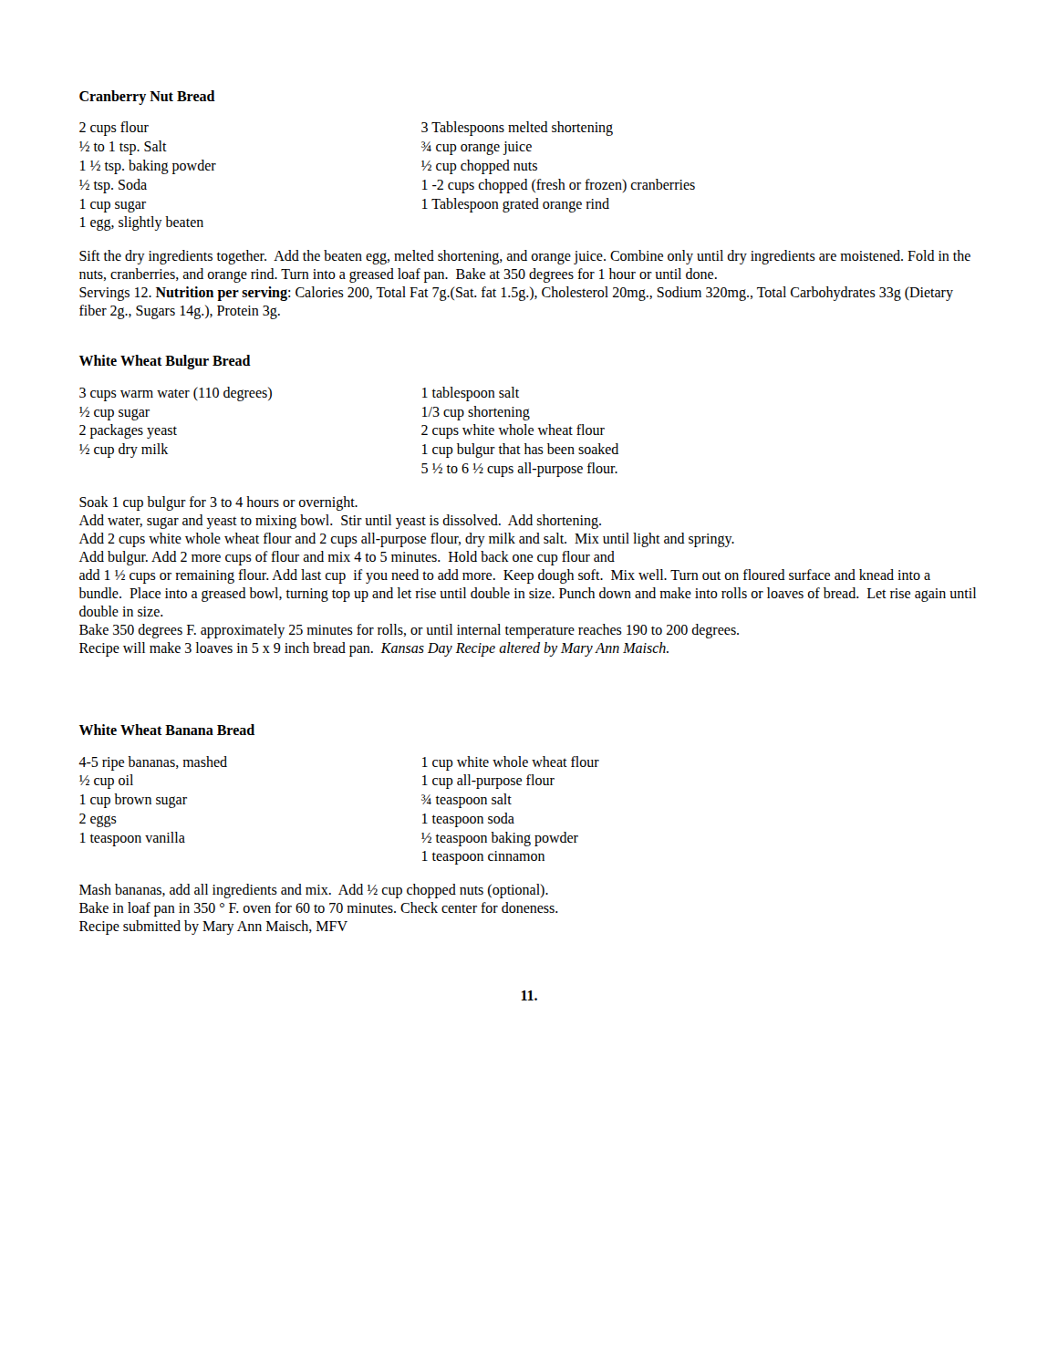Cranberry Nut Bread
| 2 cups flour | 3 Tablespoons melted shortening |
| ½ to 1 tsp. Salt | ¾ cup orange juice |
| 1 ½ tsp. baking powder | ½ cup chopped nuts |
| ½ tsp. Soda | 1 -2 cups chopped (fresh or frozen) cranberries |
| 1 cup sugar | 1 Tablespoon grated orange rind |
| 1 egg, slightly beaten | |
Sift the dry ingredients together. Add the beaten egg, melted shortening, and orange juice. Combine only until dry ingredients are moistened. Fold in the nuts, cranberries, and orange rind. Turn into a greased loaf pan. Bake at 350 degrees for 1 hour or until done.
Servings 12. Nutrition per serving: Calories 200, Total Fat 7g.(Sat. fat 1.5g.), Cholesterol 20mg., Sodium 320mg., Total Carbohydrates 33g (Dietary fiber 2g., Sugars 14g.), Protein 3g.
White Wheat Bulgur Bread
| 3 cups warm water (110 degrees) | 1 tablespoon salt |
| ½ cup sugar | 1/3 cup shortening |
| 2 packages yeast | 2 cups white whole wheat flour |
| ½ cup dry milk | 1 cup bulgur that has been soaked |
| | 5 ½ to 6 ½ cups all-purpose flour. |
Soak 1 cup bulgur for 3 to 4 hours or overnight.
Add water, sugar and yeast to mixing bowl. Stir until yeast is dissolved. Add shortening.
Add 2 cups white whole wheat flour and 2 cups all-purpose flour, dry milk and salt. Mix until light and springy.
Add bulgur. Add 2 more cups of flour and mix 4 to 5 minutes. Hold back one cup flour and
add 1 ½ cups or remaining flour. Add last cup if you need to add more. Keep dough soft. Mix well. Turn out on floured surface and knead into a bundle. Place into a greased bowl, turning top up and let rise until double in size. Punch down and make into rolls or loaves of bread. Let rise again until double in size.
Bake 350 degrees F. approximately 25 minutes for rolls, or until internal temperature reaches 190 to 200 degrees.
Recipe will make 3 loaves in 5 x 9 inch bread pan. Kansas Day Recipe altered by Mary Ann Maisch.
White Wheat Banana Bread
| 4-5 ripe bananas, mashed | 1 cup white whole wheat flour |
| ½ cup oil | 1 cup all-purpose flour |
| 1 cup brown sugar | ¾ teaspoon salt |
| 2 eggs | 1 teaspoon soda |
| 1 teaspoon vanilla | ½ teaspoon baking powder |
| | 1 teaspoon cinnamon |
Mash bananas, add all ingredients and mix. Add ½ cup chopped nuts (optional).
Bake in loaf pan in 350 ° F. oven for 60 to 70 minutes. Check center for doneness.
Recipe submitted by Mary Ann Maisch, MFV
11.